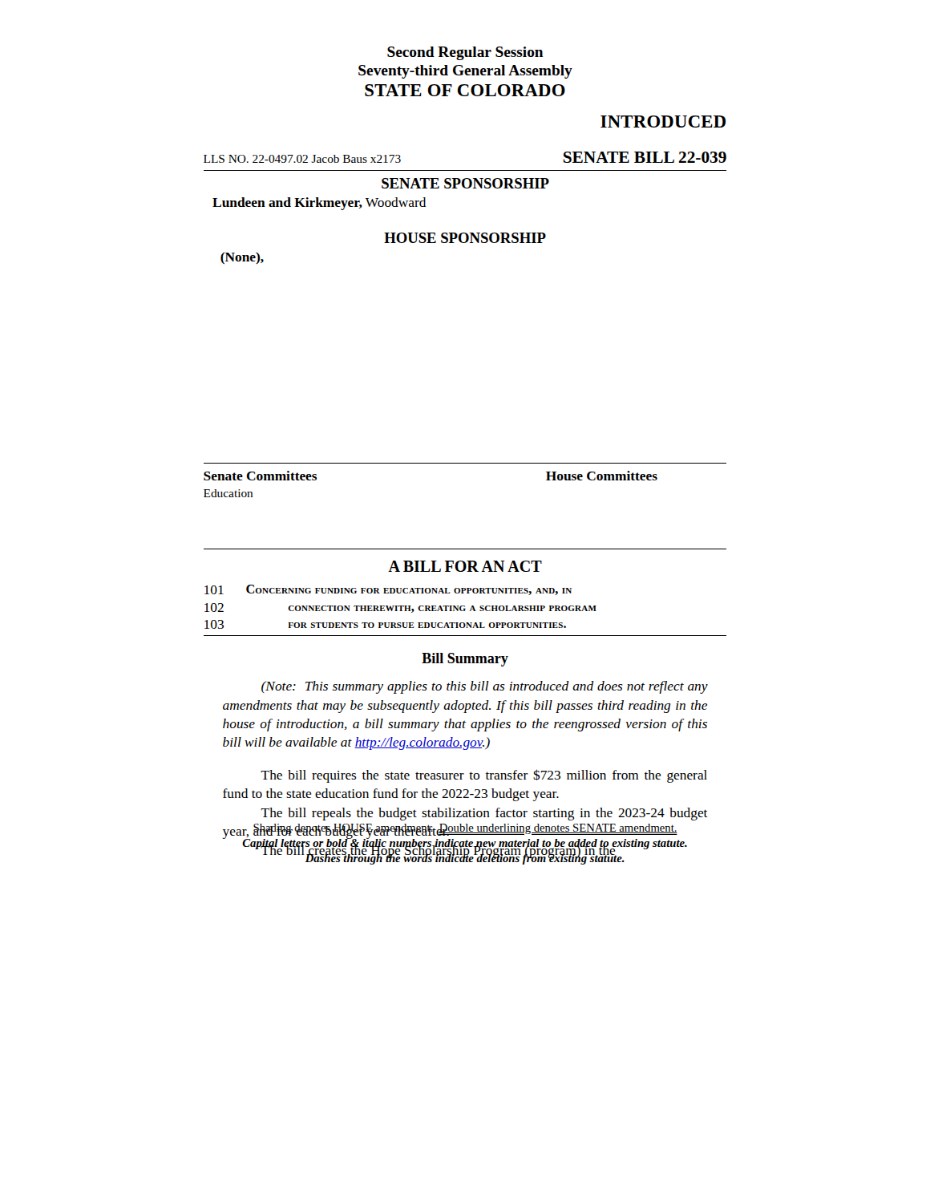Second Regular Session
Seventy-third General Assembly
STATE OF COLORADO
INTRODUCED
LLS NO. 22-0497.02 Jacob Baus x2173
SENATE BILL 22-039
SENATE SPONSORSHIP
Lundeen and Kirkmeyer, Woodward
HOUSE SPONSORSHIP
(None),
Senate Committees
Education
House Committees
A BILL FOR AN ACT
| 101 | Concerning funding for educational opportunities, and, in |
| 102 | connection therewith, creating a scholarship program |
| 103 | for students to pursue educational opportunities. |
Bill Summary
(Note: This summary applies to this bill as introduced and does not reflect any amendments that may be subsequently adopted. If this bill passes third reading in the house of introduction, a bill summary that applies to the reengrossed version of this bill will be available at http://leg.colorado.gov.)
The bill requires the state treasurer to transfer $723 million from the general fund to the state education fund for the 2022-23 budget year.
The bill repeals the budget stabilization factor starting in the 2023-24 budget year, and for each budget year thereafter.
The bill creates the Hope Scholarship Program (program) in the
Shading denotes HOUSE amendment. Double underlining denotes SENATE amendment.
Capital letters or bold & italic numbers indicate new material to be added to existing statute.
Dashes through the words indicate deletions from existing statute.